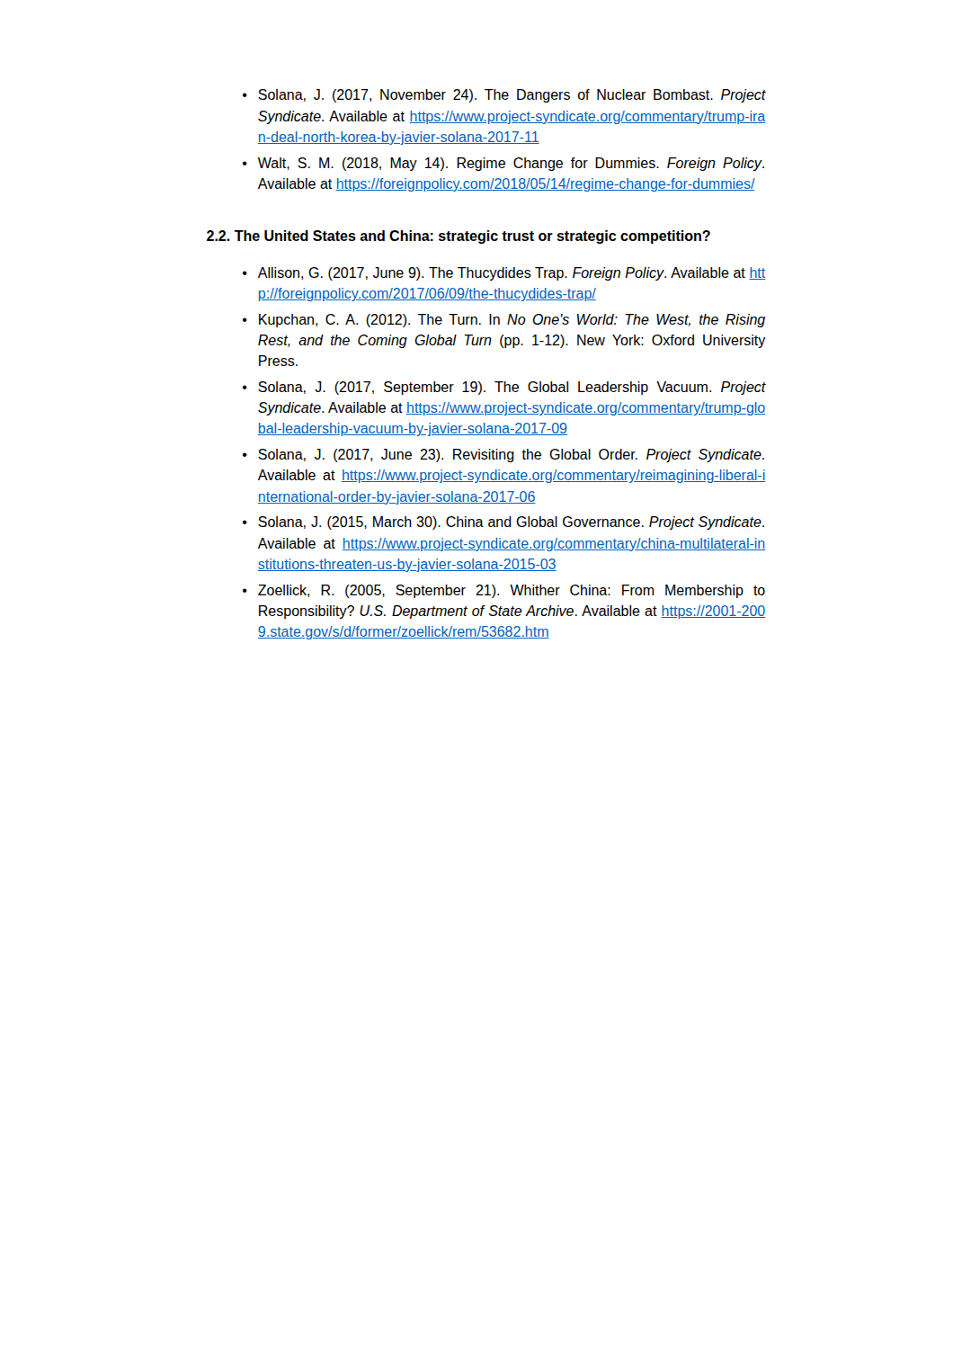Solana, J. (2017, November 24). The Dangers of Nuclear Bombast. Project Syndicate. Available at https://www.project-syndicate.org/commentary/trump-iran-deal-north-korea-by-javier-solana-2017-11
Walt, S. M. (2018, May 14). Regime Change for Dummies. Foreign Policy. Available at https://foreignpolicy.com/2018/05/14/regime-change-for-dummies/
2.2. The United States and China: strategic trust or strategic competition?
Allison, G. (2017, June 9). The Thucydides Trap. Foreign Policy. Available at http://foreignpolicy.com/2017/06/09/the-thucydides-trap/
Kupchan, C. A. (2012). The Turn. In No One's World: The West, the Rising Rest, and the Coming Global Turn (pp. 1-12). New York: Oxford University Press.
Solana, J. (2017, September 19). The Global Leadership Vacuum. Project Syndicate. Available at https://www.project-syndicate.org/commentary/trump-global-leadership-vacuum-by-javier-solana-2017-09
Solana, J. (2017, June 23). Revisiting the Global Order. Project Syndicate. Available at https://www.project-syndicate.org/commentary/reimagining-liberal-international-order-by-javier-solana-2017-06
Solana, J. (2015, March 30). China and Global Governance. Project Syndicate. Available at https://www.project-syndicate.org/commentary/china-multilateral-institutions-threaten-us-by-javier-solana-2015-03
Zoellick, R. (2005, September 21). Whither China: From Membership to Responsibility? U.S. Department of State Archive. Available at https://2001-2009.state.gov/s/d/former/zoellick/rem/53682.htm